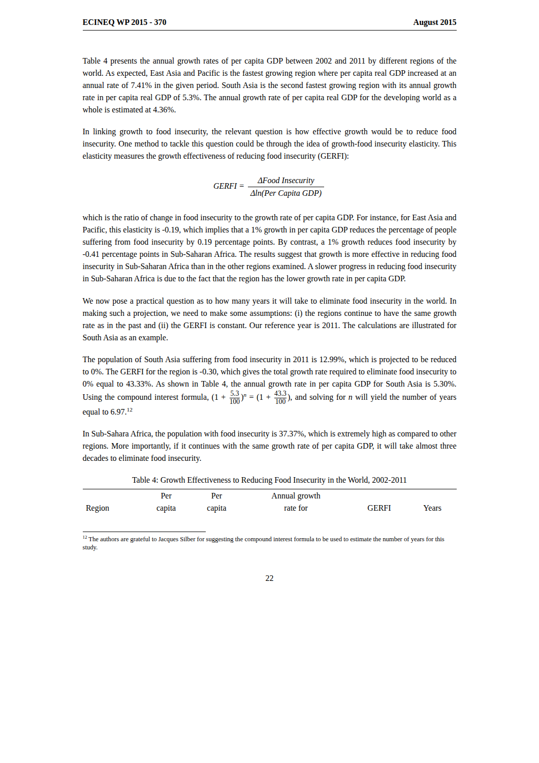ECINEQ WP 2015 - 370
August 2015
Table 4 presents the annual growth rates of per capita GDP between 2002 and 2011 by different regions of the world. As expected, East Asia and Pacific is the fastest growing region where per capita real GDP increased at an annual rate of 7.41% in the given period. South Asia is the second fastest growing region with its annual growth rate in per capita real GDP of 5.3%. The annual growth rate of per capita real GDP for the developing world as a whole is estimated at 4.36%.
In linking growth to food insecurity, the relevant question is how effective growth would be to reduce food insecurity. One method to tackle this question could be through the idea of growth-food insecurity elasticity. This elasticity measures the growth effectiveness of reducing food insecurity (GERFI):
GERFI = ΔFood Insecurity Δln(Per Capita GDP)
which is the ratio of change in food insecurity to the growth rate of per capita GDP. For instance, for East Asia and Pacific, this elasticity is -0.19, which implies that a 1% growth in per capita GDP reduces the percentage of people suffering from food insecurity by 0.19 percentage points. By contrast, a 1% growth reduces food insecurity by -0.41 percentage points in Sub-Saharan Africa. The results suggest that growth is more effective in reducing food insecurity in Sub-Saharan Africa than in the other regions examined. A slower progress in reducing food insecurity in Sub-Saharan Africa is due to the fact that the region has the lower growth rate in per capita GDP.
We now pose a practical question as to how many years it will take to eliminate food insecurity in the world. In making such a projection, we need to make some assumptions: (i) the regions continue to have the same growth rate as in the past and (ii) the GERFI is constant. Our reference year is 2011. The calculations are illustrated for South Asia as an example.
The population of South Asia suffering from food insecurity in 2011 is 12.99%, which is projected to be reduced to 0%. The GERFI for the region is -0.30, which gives the total growth rate required to eliminate food insecurity to 0% equal to 43.33%. As shown in Table 4, the annual growth rate in per capita GDP for South Asia is 5.30%. Using the compound interest formula, (1 + 5.3100)n = (1 + 43.3100), and solving for n will yield the number of years equal to 6.97.12
In Sub-Sahara Africa, the population with food insecurity is 37.37%, which is extremely high as compared to other regions. More importantly, if it continues with the same growth rate of per capita GDP, it will take almost three decades to eliminate food insecurity.
Table 4: Growth Effectiveness to Reducing Food Insecurity in the World, 2002-2011
| Region | Per capita | Per capita | Annual growth rate for | GERFI | Years |
| --- | --- | --- | --- | --- | --- |
12 The authors are grateful to Jacques Silber for suggesting the compound interest formula to be used to estimate the number of years for this study.
22